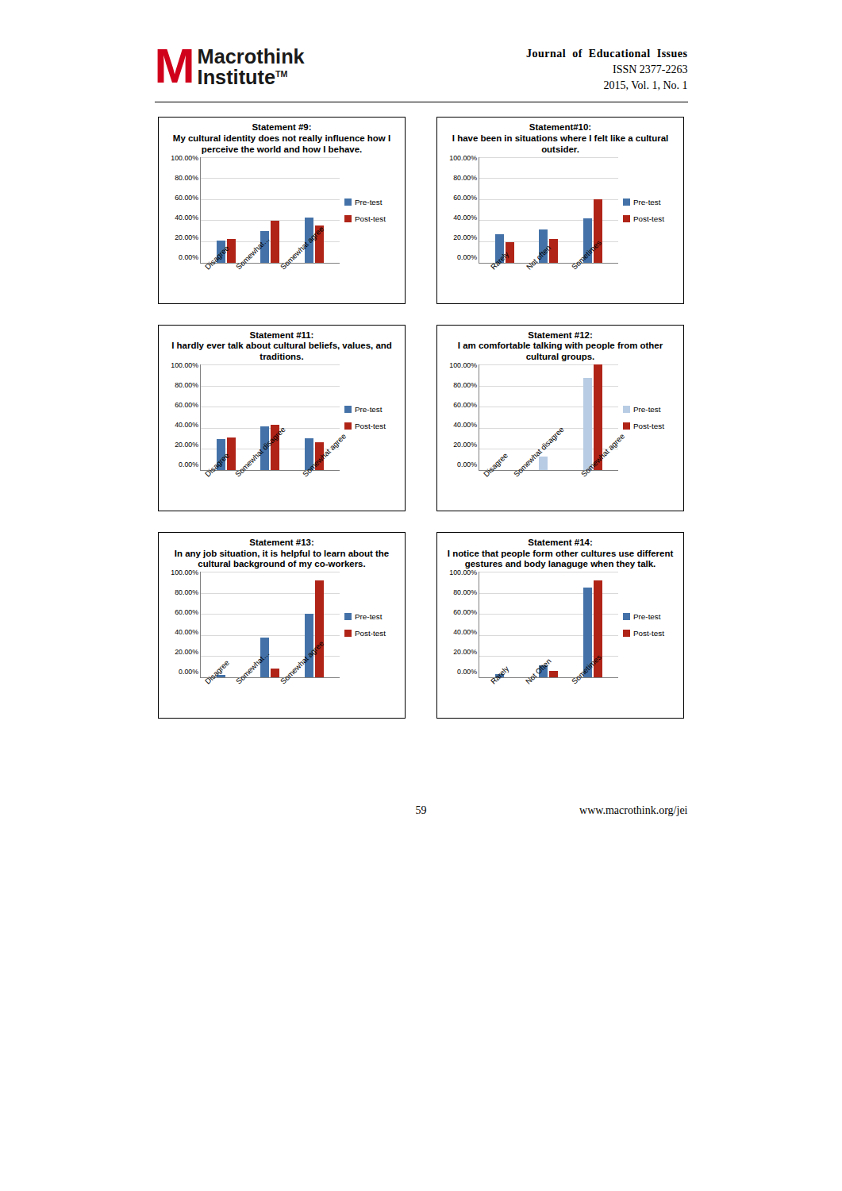M
Macrothink
InstituteTM
Journal of Educational Issues
ISSN 2377-2263
2015, Vol. 1, No. 1
Statement #9: My cultural identity does not really influence how I perceive the world and how I behave.
100.00% 80.00% 60.00% 40.00% 20.00% 0.00%
Pre-test
Post-test
Disagree
Somewhat…
Somewhat agree
Statement#10: I have been in situations where I felt like a cultural outsider.
100.00% 80.00% 60.00% 40.00% 20.00% 0.00%
Pre-test
Post-test
Rarely
Not often
Sometimes
Statement #11: I hardly ever talk about cultural beliefs, values, and traditions.
100.00% 80.00% 60.00% 40.00% 20.00% 0.00%
Pre-test
Post-test
Disagree
Somewhat disagree
Somewhat agree
Statement #12: I am comfortable talking with people from other cultural groups.
100.00% 80.00% 60.00% 40.00% 20.00% 0.00%
Pre-test
Post-test
Disagree
Somewhat disagree
Somewhat agree
Statement #13: In any job situation, it is helpful to learn about the cultural background of my co-workers.
100.00% 80.00% 60.00% 40.00% 20.00% 0.00%
Pre-test
Post-test
Disagree
Somewhat…
Somewhat agree
Statement #14: I notice that people form other cultures use different gestures and body lanaguge when they talk.
100.00% 80.00% 60.00% 40.00% 20.00% 0.00%
Pre-test
Post-test
Rarely
Not Often
Sometimes
59 www.macrothink.org/jei